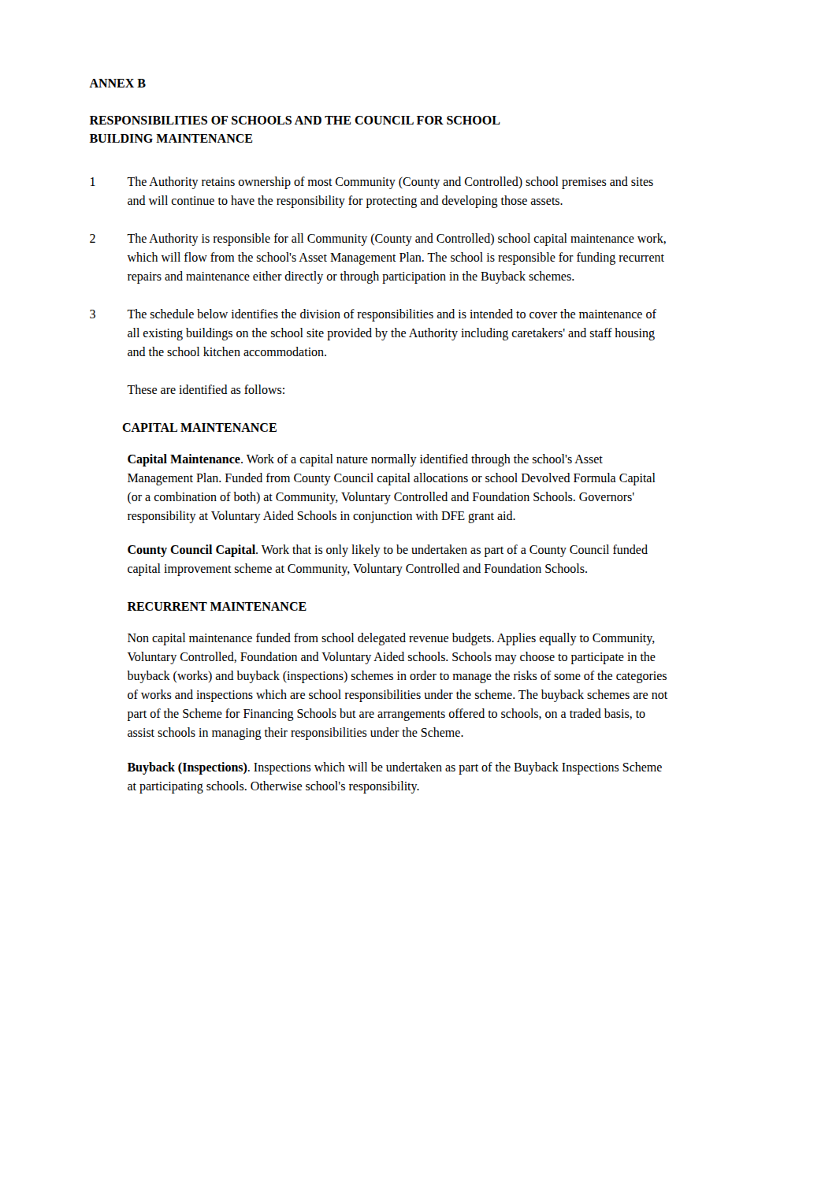ANNEX B
RESPONSIBILITIES OF SCHOOLS AND THE COUNCIL FOR SCHOOL
BUILDING MAINTENANCE
The Authority retains ownership of most Community (County and Controlled) school premises and sites and will continue to have the responsibility for protecting and developing those assets.
The Authority is responsible for all Community (County and Controlled) school capital maintenance work, which will flow from the school's Asset Management Plan. The school is responsible for funding recurrent repairs and maintenance either directly or through participation in the Buyback schemes.
The schedule below identifies the division of responsibilities and is intended to cover the maintenance of all existing buildings on the school site provided by the Authority including caretakers' and staff housing and the school kitchen accommodation.
These are identified as follows:
CAPITAL MAINTENANCE
Capital Maintenance. Work of a capital nature normally identified through the school's Asset Management Plan. Funded from County Council capital allocations or school Devolved Formula Capital (or a combination of both) at Community, Voluntary Controlled and Foundation Schools. Governors' responsibility at Voluntary Aided Schools in conjunction with DFE grant aid.
County Council Capital. Work that is only likely to be undertaken as part of a County Council funded capital improvement scheme at Community, Voluntary Controlled and Foundation Schools.
RECURRENT MAINTENANCE
Non capital maintenance funded from school delegated revenue budgets. Applies equally to Community, Voluntary Controlled, Foundation and Voluntary Aided schools. Schools may choose to participate in the buyback (works) and buyback (inspections) schemes in order to manage the risks of some of the categories of works and inspections which are school responsibilities under the scheme. The buyback schemes are not part of the Scheme for Financing Schools but are arrangements offered to schools, on a traded basis, to assist schools in managing their responsibilities under the Scheme.
Buyback (Inspections). Inspections which will be undertaken as part of the Buyback Inspections Scheme at participating schools. Otherwise school's responsibility.